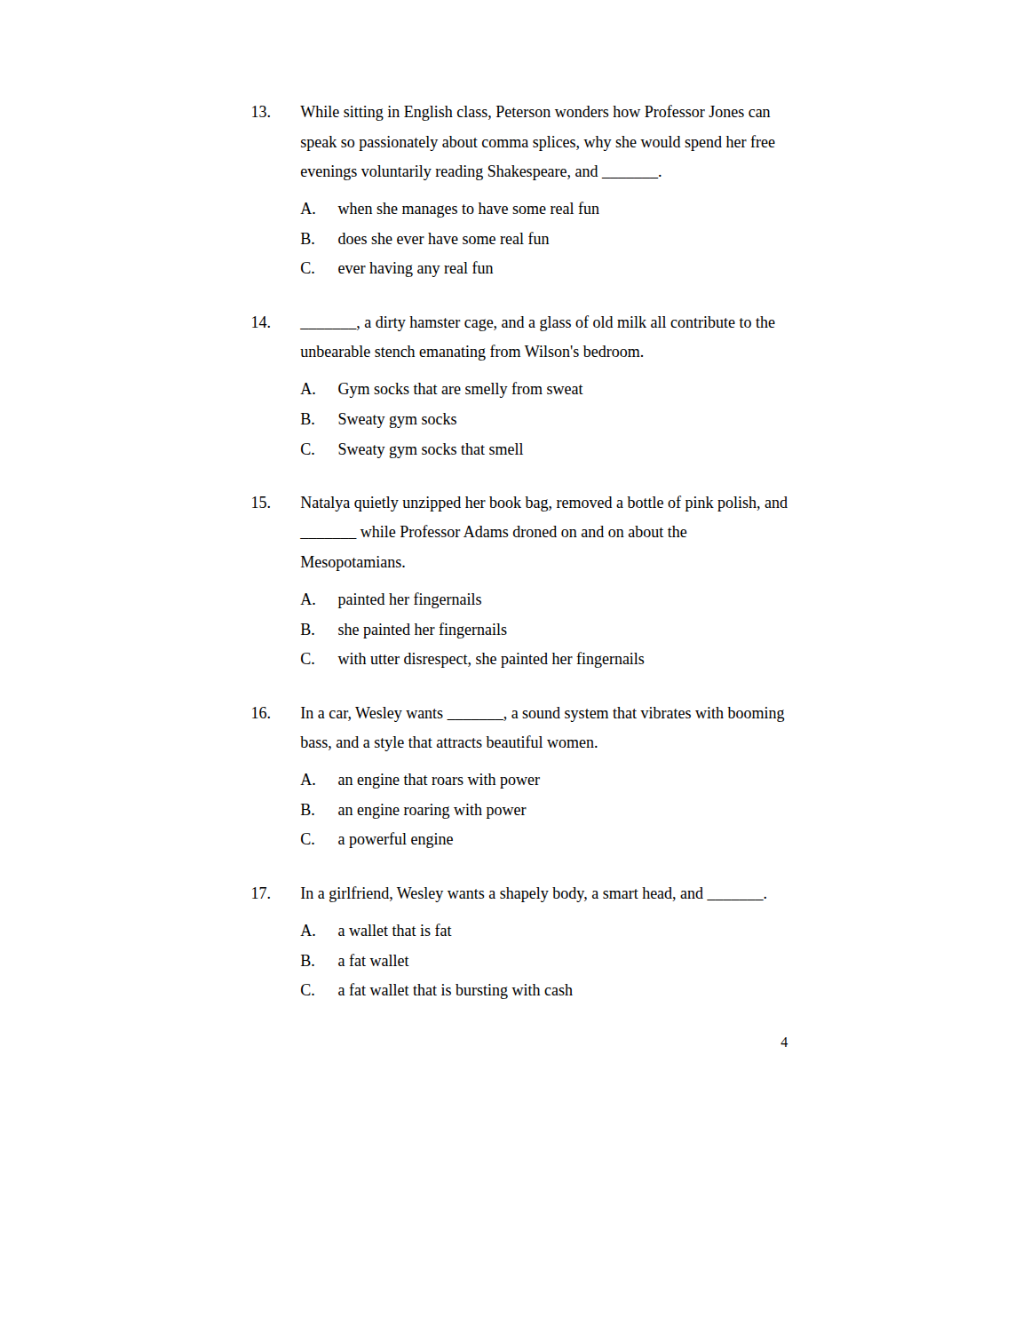13.
While sitting in English class, Peterson wonders how Professor Jones can speak so passionately about comma splices, why she would spend her free evenings voluntarily reading Shakespeare, and _______.
A. when she manages to have some real fun
B. does she ever have some real fun
C. ever having any real fun
14.
_______, a dirty hamster cage, and a glass of old milk all contribute to the unbearable stench emanating from Wilson's bedroom.
A. Gym socks that are smelly from sweat
B. Sweaty gym socks
C. Sweaty gym socks that smell
15.
Natalya quietly unzipped her book bag, removed a bottle of pink polish, and _______ while Professor Adams droned on and on about the Mesopotamians.
A. painted her fingernails
B. she painted her fingernails
C. with utter disrespect, she painted her fingernails
16.
In a car, Wesley wants _______, a sound system that vibrates with booming bass, and a style that attracts beautiful women.
A. an engine that roars with power
B. an engine roaring with power
C. a powerful engine
17.
In a girlfriend, Wesley wants a shapely body, a smart head, and _______.
A. a wallet that is fat
B. a fat wallet
C. a fat wallet that is bursting with cash
4